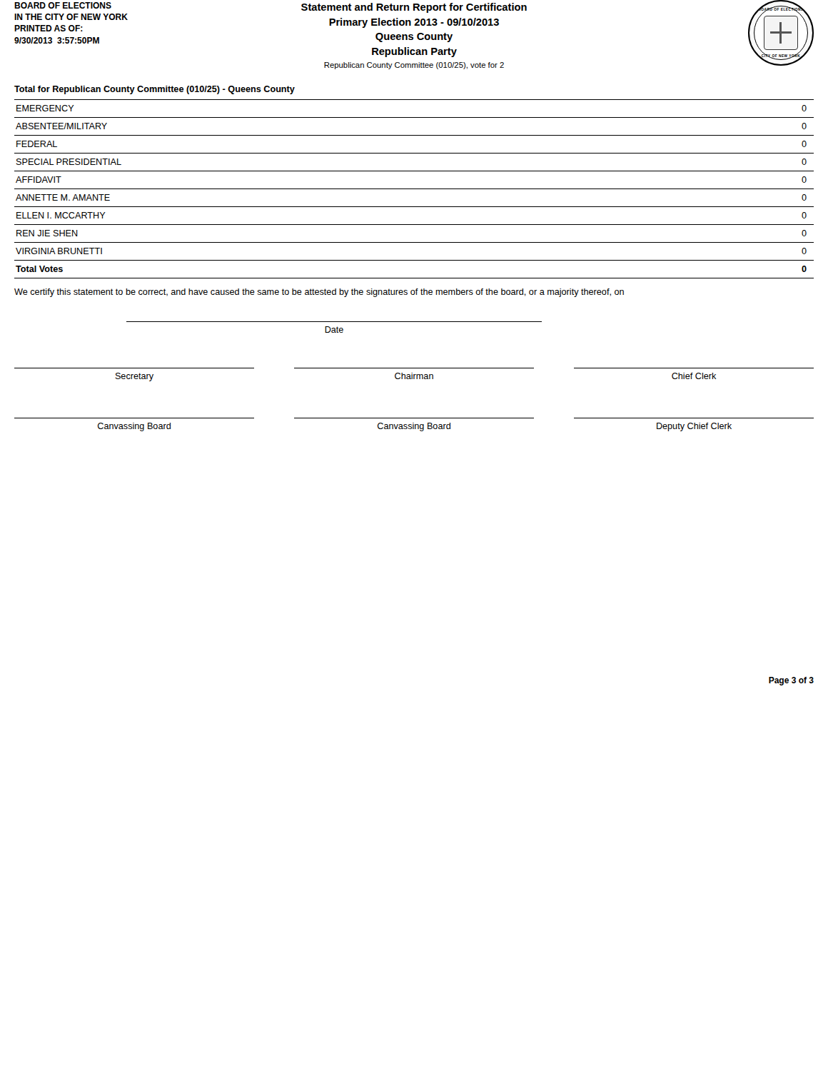BOARD OF ELECTIONS
IN THE CITY OF NEW YORK
PRINTED AS OF:
9/30/2013 3:57:50PM
Statement and Return Report for Certification
Primary Election 2013 - 09/10/2013
Queens County
Republican Party
Republican County Committee (010/25), vote for 2
BOARD OF ELECTIONS
CITY OF NEW YORK
Total for Republican County Committee (010/25) - Queens County
| EMERGENCY | 0 |
| ABSENTEE/MILITARY | 0 |
| FEDERAL | 0 |
| SPECIAL PRESIDENTIAL | 0 |
| AFFIDAVIT | 0 |
| ANNETTE M. AMANTE | 0 |
| ELLEN I. MCCARTHY | 0 |
| REN JIE SHEN | 0 |
| VIRGINIA BRUNETTI | 0 |
| Total Votes | 0 |
We certify this statement to be correct, and have caused the same to be attested by the signatures of the members of the board, or a majority thereof, on
Date
Secretary
Chairman
Chief Clerk
Canvassing Board
Canvassing Board
Deputy Chief Clerk
Page 3 of 3